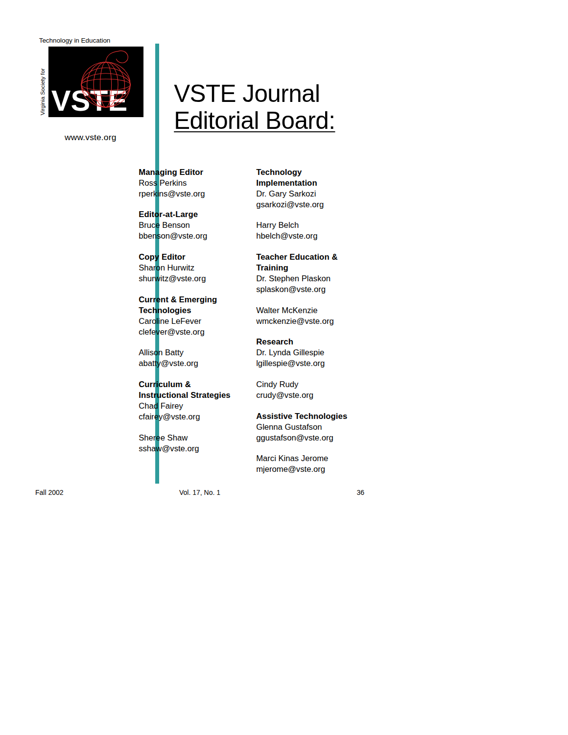www.vste.org
VSTE Journal
Editorial Board:
Managing Editor Ross Perkins rperkins@vste.org
Editor-at-Large Bruce Benson bbenson@vste.org
Copy Editor Sharon Hurwitz shurwitz@vste.org
Current & Emerging Technologies Caroline LeFever clefever@vste.org
Allison Batty abatty@vste.org
Curriculum & Instructional Strategies Chad Fairey cfairey@vste.org
Sheree Shaw sshaw@vste.org
Technology Implementation Dr. Gary Sarkozi gsarkozi@vste.org
Harry Belch hbelch@vste.org
Teacher Education & Training Dr. Stephen Plaskon splaskon@vste.org
Walter McKenzie wmckenzie@vste.org
Research Dr. Lynda Gillespie lgillespie@vste.org
Cindy Rudy crudy@vste.org
Assistive Technologies Glenna Gustafson ggustafson@vste.org
Marci Kinas Jerome mjerome@vste.org
Fall 2002
Vol. 17, No. 1
36